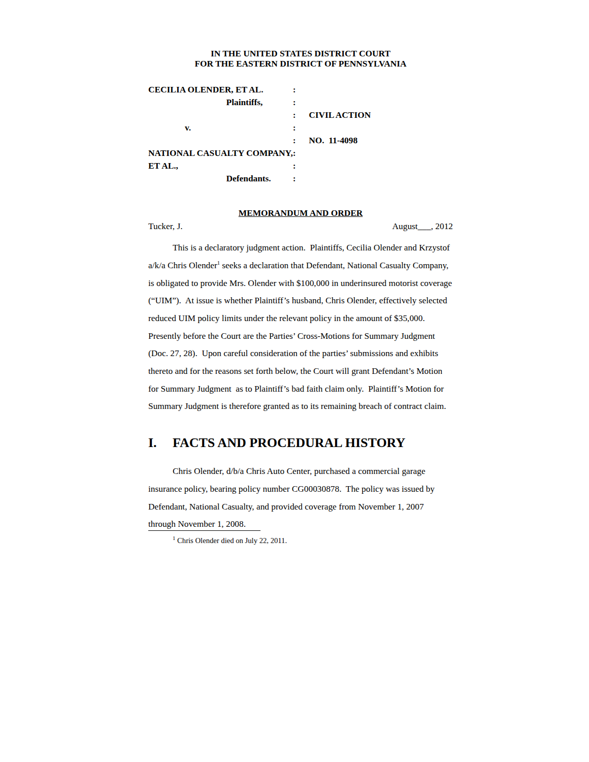IN THE UNITED STATES DISTRICT COURT
FOR THE EASTERN DISTRICT OF PENNSYLVANIA
| CECILIA OLENDER, ET AL. | : | |
| Plaintiffs, | : | |
| | : | CIVIL ACTION |
| v. | : | |
| | : | NO. 11-4098 |
| NATIONAL CASUALTY COMPANY, | : | |
| ET AL., | : | |
| Defendants. | : | |
MEMORANDUM AND ORDER
Tucker, J. August___, 2012
This is a declaratory judgment action. Plaintiffs, Cecilia Olender and Krzystof a/k/a Chris Olender1 seeks a declaration that Defendant, National Casualty Company, is obligated to provide Mrs. Olender with $100,000 in underinsured motorist coverage (“UIM”). At issue is whether Plaintiff’s husband, Chris Olender, effectively selected reduced UIM policy limits under the relevant policy in the amount of $35,000. Presently before the Court are the Parties’ Cross-Motions for Summary Judgment (Doc. 27, 28). Upon careful consideration of the parties’ submissions and exhibits thereto and for the reasons set forth below, the Court will grant Defendant’s Motion for Summary Judgment as to Plaintiff’s bad faith claim only. Plaintiff’s Motion for Summary Judgment is therefore granted as to its remaining breach of contract claim.
I. FACTS AND PROCEDURAL HISTORY
Chris Olender, d/b/a Chris Auto Center, purchased a commercial garage insurance policy, bearing policy number CG00030878. The policy was issued by Defendant, National Casualty, and provided coverage from November 1, 2007 through November 1, 2008.
1Chris Olender died on July 22, 2011.